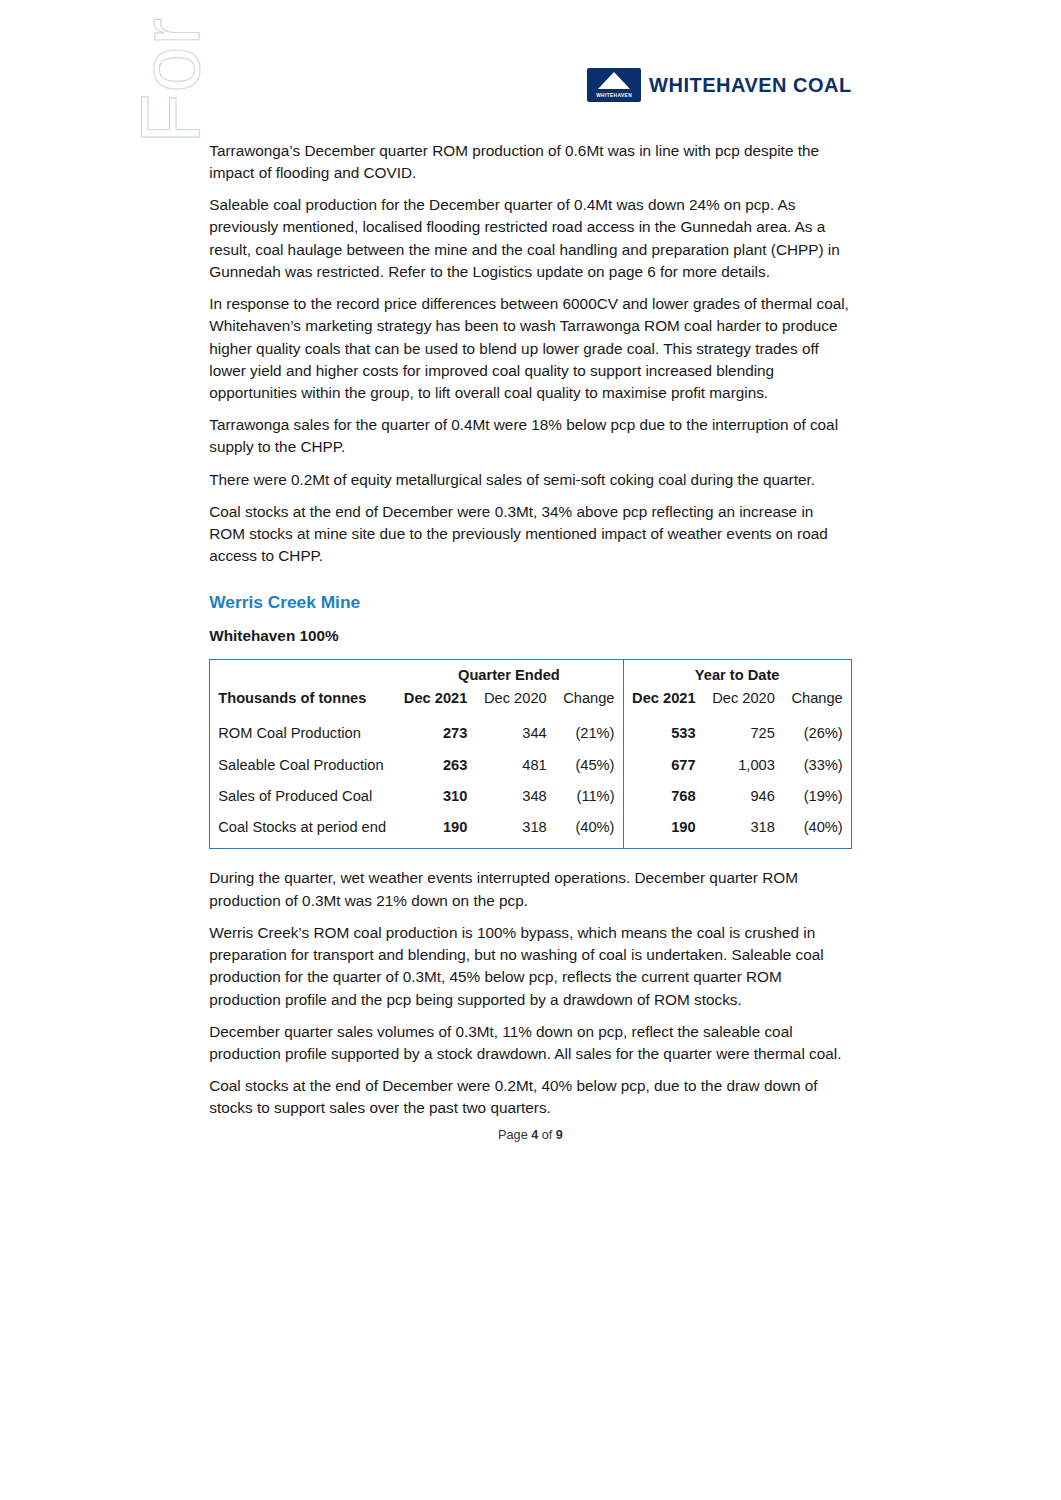For personal use only
WHITEHAVEN COAL
Tarrawonga’s December quarter ROM production of 0.6Mt was in line with pcp despite the impact of flooding and COVID.
Saleable coal production for the December quarter of 0.4Mt was down 24% on pcp. As previously mentioned, localised flooding restricted road access in the Gunnedah area. As a result, coal haulage between the mine and the coal handling and preparation plant (CHPP) in Gunnedah was restricted. Refer to the Logistics update on page 6 for more details.
In response to the record price differences between 6000CV and lower grades of thermal coal, Whitehaven’s marketing strategy has been to wash Tarrawonga ROM coal harder to produce higher quality coals that can be used to blend up lower grade coal. This strategy trades off lower yield and higher costs for improved coal quality to support increased blending opportunities within the group, to lift overall coal quality to maximise profit margins.
Tarrawonga sales for the quarter of 0.4Mt were 18% below pcp due to the interruption of coal supply to the CHPP.
There were 0.2Mt of equity metallurgical sales of semi-soft coking coal during the quarter.
Coal stocks at the end of December were 0.3Mt, 34% above pcp reflecting an increase in ROM stocks at mine site due to the previously mentioned impact of weather events on road access to CHPP.
Werris Creek Mine
Whitehaven 100%
| | Quarter Ended | Year to Date |
| --- | --- | --- |
| Thousands of tonnes | Dec 2021 | Dec 2020 | Change | Dec 2021 | Dec 2020 | Change |
| ROM Coal Production | 273 | 344 | (21%) | 533 | 725 | (26%) |
| Saleable Coal Production | 263 | 481 | (45%) | 677 | 1,003 | (33%) |
| Sales of Produced Coal | 310 | 348 | (11%) | 768 | 946 | (19%) |
| Coal Stocks at period end | 190 | 318 | (40%) | 190 | 318 | (40%) |
During the quarter, wet weather events interrupted operations. December quarter ROM production of 0.3Mt was 21% down on the pcp.
Werris Creek’s ROM coal production is 100% bypass, which means the coal is crushed in preparation for transport and blending, but no washing of coal is undertaken. Saleable coal production for the quarter of 0.3Mt, 45% below pcp, reflects the current quarter ROM production profile and the pcp being supported by a drawdown of ROM stocks.
December quarter sales volumes of 0.3Mt, 11% down on pcp, reflect the saleable coal production profile supported by a stock drawdown. All sales for the quarter were thermal coal.
Coal stocks at the end of December were 0.2Mt, 40% below pcp, due to the draw down of stocks to support sales over the past two quarters.
Page 4 of 9